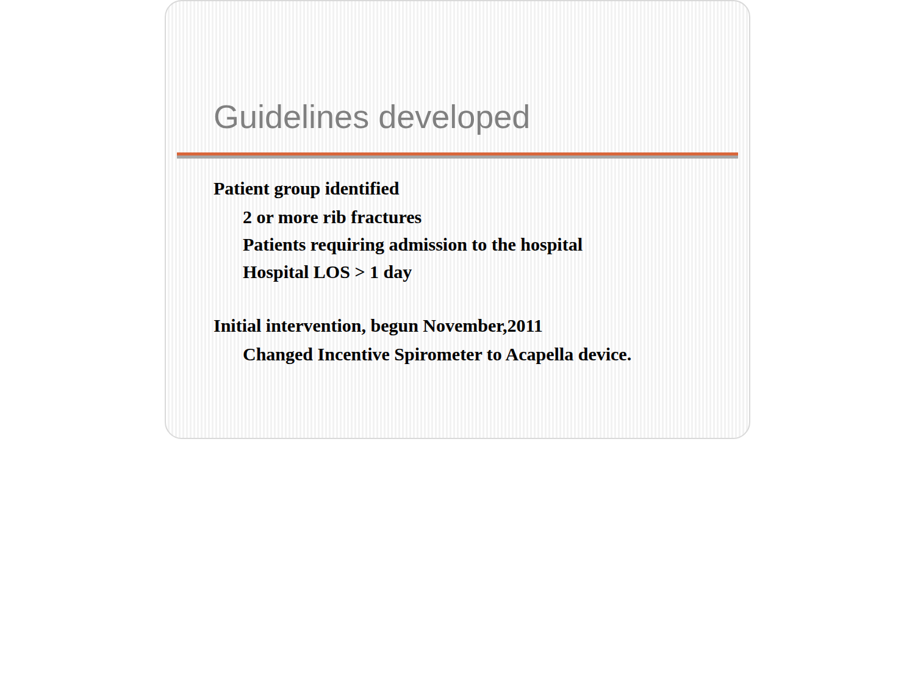Guidelines developed
Patient group identified
2 or more rib fractures
Patients requiring admission to the hospital
Hospital LOS > 1 day
Initial intervention, begun November,2011
Changed Incentive Spirometer to Acapella device.